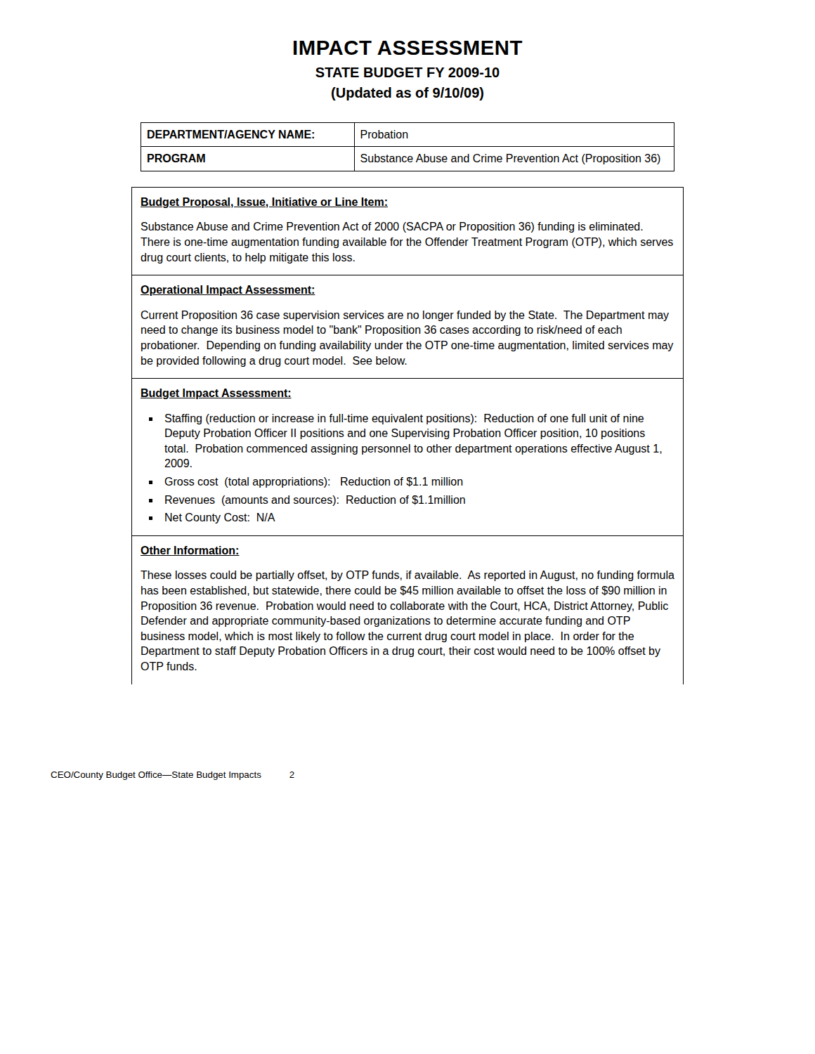IMPACT ASSESSMENT
STATE BUDGET FY 2009-10
(Updated as of 9/10/09)
| DEPARTMENT/AGENCY NAME: | Probation |
| PROGRAM | Substance Abuse and Crime Prevention Act (Proposition 36) |
Budget Proposal, Issue, Initiative or Line Item:
Substance Abuse and Crime Prevention Act of 2000 (SACPA or Proposition 36) funding is eliminated. There is one-time augmentation funding available for the Offender Treatment Program (OTP), which serves drug court clients, to help mitigate this loss.
Operational Impact Assessment:
Current Proposition 36 case supervision services are no longer funded by the State. The Department may need to change its business model to "bank" Proposition 36 cases according to risk/need of each probationer. Depending on funding availability under the OTP one-time augmentation, limited services may be provided following a drug court model. See below.
Budget Impact Assessment:
Staffing (reduction or increase in full-time equivalent positions): Reduction of one full unit of nine Deputy Probation Officer II positions and one Supervising Probation Officer position, 10 positions total. Probation commenced assigning personnel to other department operations effective August 1, 2009.
Gross cost (total appropriations): Reduction of $1.1 million
Revenues (amounts and sources): Reduction of $1.1million
Net County Cost: N/A
Other Information:
These losses could be partially offset, by OTP funds, if available. As reported in August, no funding formula has been established, but statewide, there could be $45 million available to offset the loss of $90 million in Proposition 36 revenue. Probation would need to collaborate with the Court, HCA, District Attorney, Public Defender and appropriate community-based organizations to determine accurate funding and OTP business model, which is most likely to follow the current drug court model in place. In order for the Department to staff Deputy Probation Officers in a drug court, their cost would need to be 100% offset by OTP funds.
CEO/County Budget Office—State Budget Impacts2